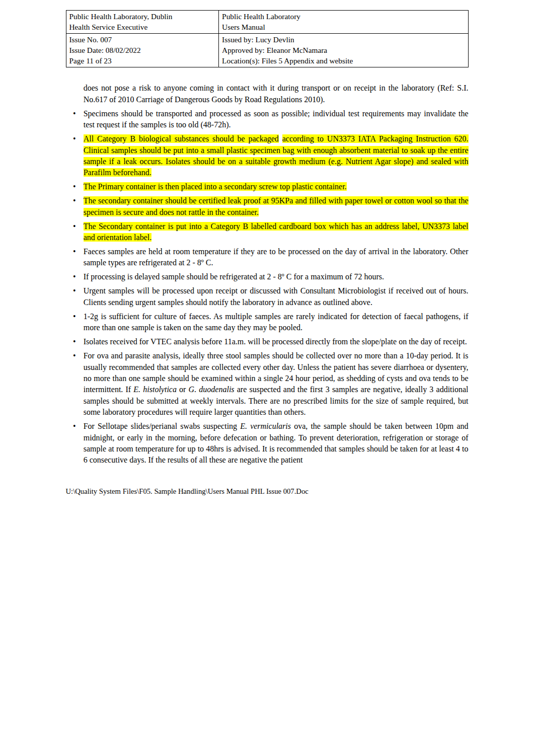| Public Health Laboratory, Dublin Health Service Executive | Public Health Laboratory Users Manual |
| Issue No. 007 Issue Date: 08/02/2022 Page 11 of 23 | Issued by: Lucy Devlin Approved by: Eleanor McNamara Location(s): Files 5 Appendix and website |
does not pose a risk to anyone coming in contact with it during transport or on receipt in the laboratory (Ref: S.I. No.617 of 2010 Carriage of Dangerous Goods by Road Regulations 2010).
Specimens should be transported and processed as soon as possible; individual test requirements may invalidate the test request if the samples is too old (48-72h).
All Category B biological substances should be packaged according to UN3373 IATA Packaging Instruction 620. Clinical samples should be put into a small plastic specimen bag with enough absorbent material to soak up the entire sample if a leak occurs. Isolates should be on a suitable growth medium (e.g. Nutrient Agar slope) and sealed with Parafilm beforehand.
The Primary container is then placed into a secondary screw top plastic container.
The secondary container should be certified leak proof at 95KPa and filled with paper towel or cotton wool so that the specimen is secure and does not rattle in the container.
The Secondary container is put into a Category B labelled cardboard box which has an address label, UN3373 label and orientation label.
Faeces samples are held at room temperature if they are to be processed on the day of arrival in the laboratory. Other sample types are refrigerated at 2 - 8º C.
If processing is delayed sample should be refrigerated at 2 - 8º C for a maximum of 72 hours.
Urgent samples will be processed upon receipt or discussed with Consultant Microbiologist if received out of hours. Clients sending urgent samples should notify the laboratory in advance as outlined above.
1-2g is sufficient for culture of faeces. As multiple samples are rarely indicated for detection of faecal pathogens, if more than one sample is taken on the same day they may be pooled.
Isolates received for VTEC analysis before 11a.m. will be processed directly from the slope/plate on the day of receipt.
For ova and parasite analysis, ideally three stool samples should be collected over no more than a 10-day period. It is usually recommended that samples are collected every other day. Unless the patient has severe diarrhoea or dysentery, no more than one sample should be examined within a single 24 hour period, as shedding of cysts and ova tends to be intermittent. If E. histolytica or G. duodenalis are suspected and the first 3 samples are negative, ideally 3 additional samples should be submitted at weekly intervals. There are no prescribed limits for the size of sample required, but some laboratory procedures will require larger quantities than others.
For Sellotape slides/perianal swabs suspecting E. vermicularis ova, the sample should be taken between 10pm and midnight, or early in the morning, before defecation or bathing. To prevent deterioration, refrigeration or storage of sample at room temperature for up to 48hrs is advised. It is recommended that samples should be taken for at least 4 to 6 consecutive days. If the results of all these are negative the patient
U:\Quality System Files\F05. Sample Handling\Users Manual PHL Issue 007.Doc